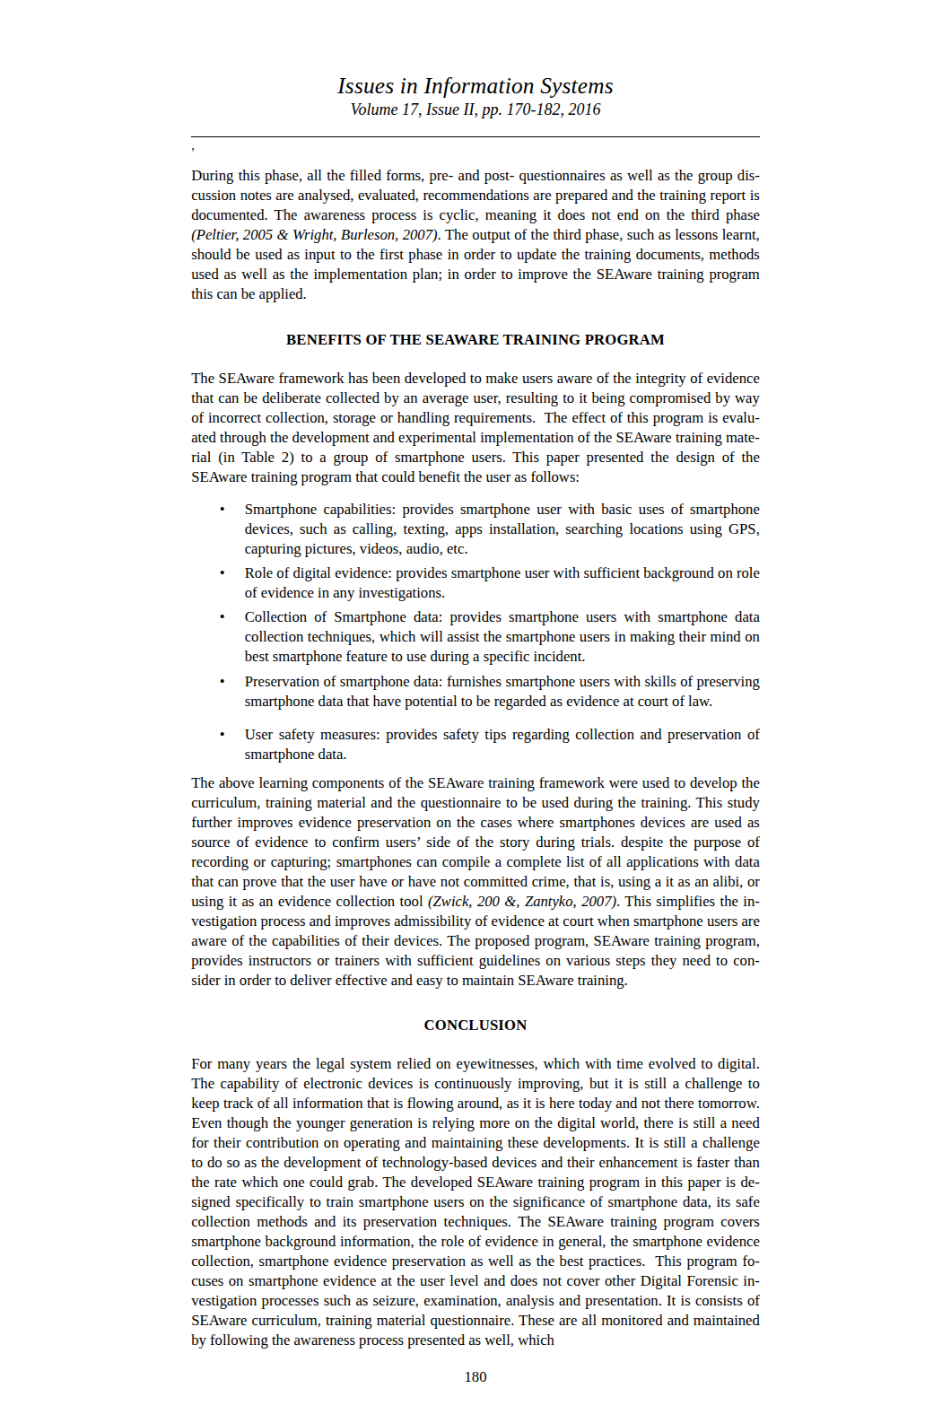Issues in Information Systems
Volume 17, Issue II, pp. 170-182, 2016
,
During this phase, all the filled forms, pre- and post- questionnaires as well as the group discussion notes are analysed, evaluated, recommendations are prepared and the training report is documented. The awareness process is cyclic, meaning it does not end on the third phase (Peltier, 2005 & Wright, Burleson, 2007). The output of the third phase, such as lessons learnt, should be used as input to the first phase in order to update the training documents, methods used as well as the implementation plan; in order to improve the SEAware training program this can be applied.
Benefits of the SEAware Training Program
The SEAware framework has been developed to make users aware of the integrity of evidence that can be deliberate collected by an average user, resulting to it being compromised by way of incorrect collection, storage or handling requirements. The effect of this program is evaluated through the development and experimental implementation of the SEAware training material (in Table 2) to a group of smartphone users. This paper presented the design of the SEAware training program that could benefit the user as follows:
Smartphone capabilities: provides smartphone user with basic uses of smartphone devices, such as calling, texting, apps installation, searching locations using GPS, capturing pictures, videos, audio, etc.
Role of digital evidence: provides smartphone user with sufficient background on role of evidence in any investigations.
Collection of Smartphone data: provides smartphone users with smartphone data collection techniques, which will assist the smartphone users in making their mind on best smartphone feature to use during a specific incident.
Preservation of smartphone data: furnishes smartphone users with skills of preserving smartphone data that have potential to be regarded as evidence at court of law.
User safety measures: provides safety tips regarding collection and preservation of smartphone data.
The above learning components of the SEAware training framework were used to develop the curriculum, training material and the questionnaire to be used during the training. This study further improves evidence preservation on the cases where smartphones devices are used as source of evidence to confirm users’ side of the story during trials. despite the purpose of recording or capturing; smartphones can compile a complete list of all applications with data that can prove that the user have or have not committed crime, that is, using a it as an alibi, or using it as an evidence collection tool (Zwick, 200 &, Zantyko, 2007). This simplifies the investigation process and improves admissibility of evidence at court when smartphone users are aware of the capabilities of their devices. The proposed program, SEAware training program, provides instructors or trainers with sufficient guidelines on various steps they need to consider in order to deliver effective and easy to maintain SEAware training.
Conclusion
For many years the legal system relied on eyewitnesses, which with time evolved to digital. The capability of electronic devices is continuously improving, but it is still a challenge to keep track of all information that is flowing around, as it is here today and not there tomorrow. Even though the younger generation is relying more on the digital world, there is still a need for their contribution on operating and maintaining these developments. It is still a challenge to do so as the development of technology-based devices and their enhancement is faster than the rate which one could grab. The developed SEAware training program in this paper is designed specifically to train smartphone users on the significance of smartphone data, its safe collection methods and its preservation techniques. The SEAware training program covers smartphone background information, the role of evidence in general, the smartphone evidence collection, smartphone evidence preservation as well as the best practices. This program focuses on smartphone evidence at the user level and does not cover other Digital Forensic investigation processes such as seizure, examination, analysis and presentation. It is consists of SEAware curriculum, training material questionnaire. These are all monitored and maintained by following the awareness process presented as well, which
180